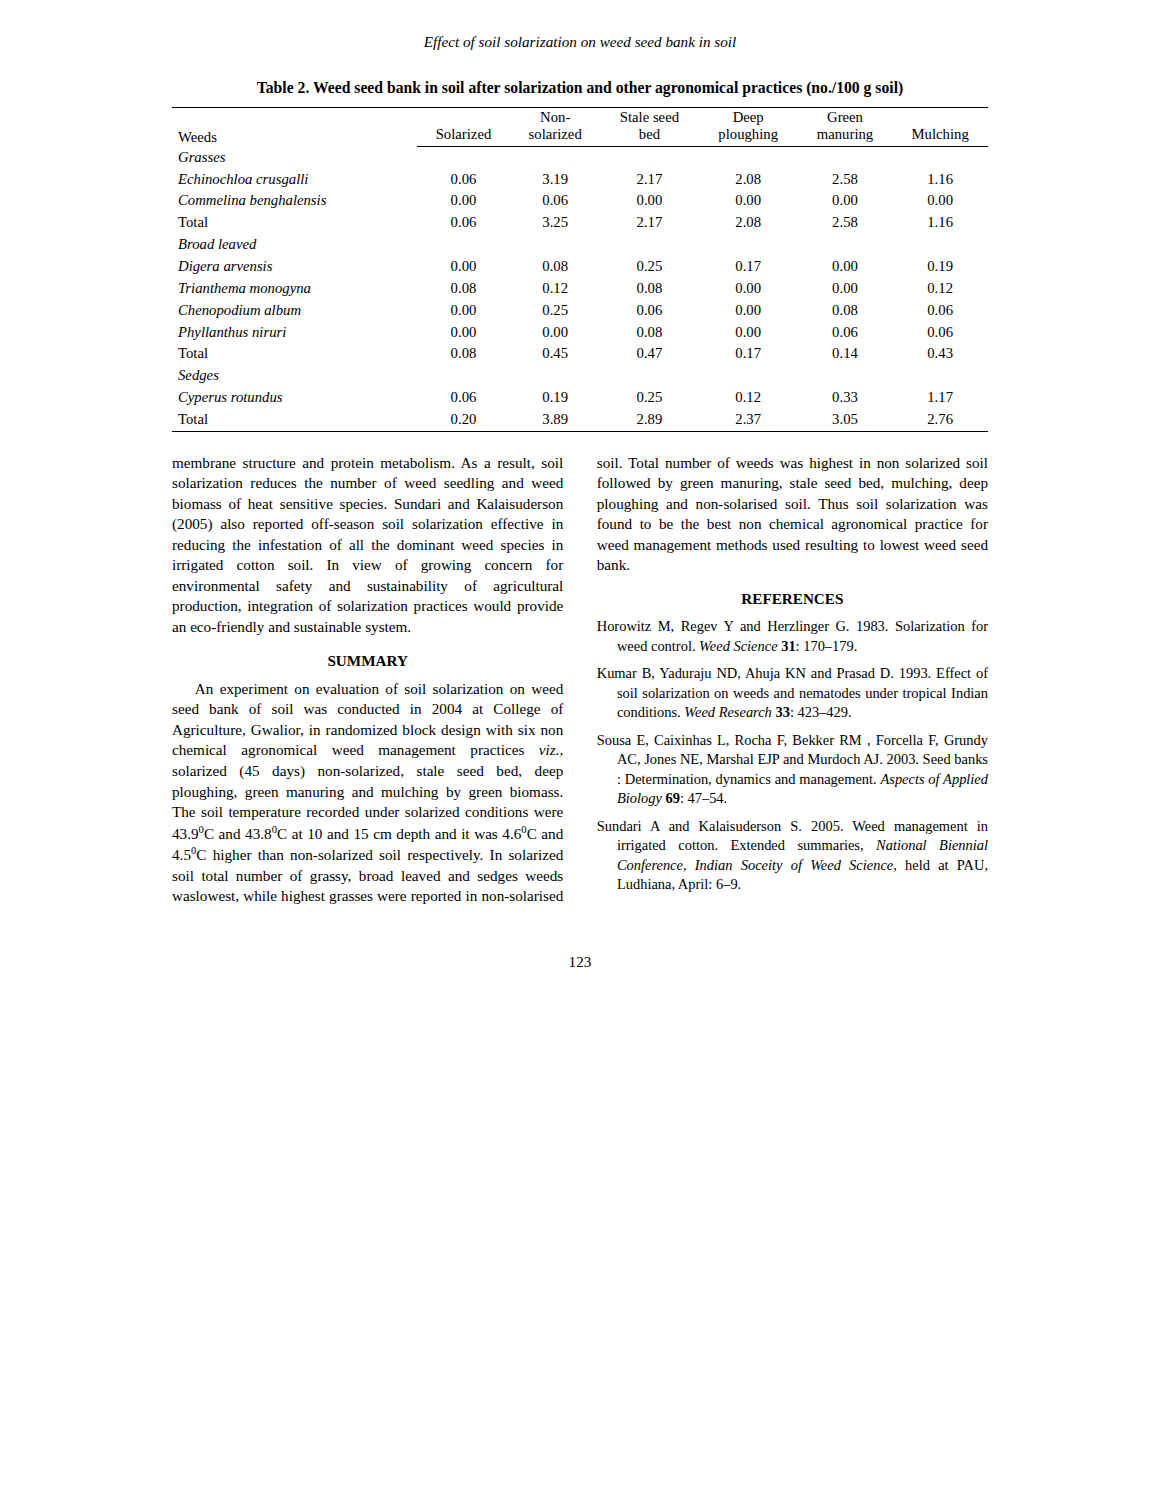Effect of soil solarization on weed seed bank in soil
Table 2. Weed seed bank in soil after solarization and other agronomical practices (no./100 g soil)
| Weeds | Solarized | Non- solarized | Stale seed bed | Deep ploughing | Green manuring | Mulching |
| --- | --- | --- | --- | --- | --- | --- |
| Grasses | | | | | | |
| Echinochloa crusgalli | 0.06 | 3.19 | 2.17 | 2.08 | 2.58 | 1.16 |
| Commelina benghalensis | 0.00 | 0.06 | 0.00 | 0.00 | 0.00 | 0.00 |
| Total | 0.06 | 3.25 | 2.17 | 2.08 | 2.58 | 1.16 |
| Broad leaved | | | | | | |
| Digera arvensis | 0.00 | 0.08 | 0.25 | 0.17 | 0.00 | 0.19 |
| Trianthema monogyna | 0.08 | 0.12 | 0.08 | 0.00 | 0.00 | 0.12 |
| Chenopodium album | 0.00 | 0.25 | 0.06 | 0.00 | 0.08 | 0.06 |
| Phyllanthus niruri | 0.00 | 0.00 | 0.08 | 0.00 | 0.06 | 0.06 |
| Total | 0.08 | 0.45 | 0.47 | 0.17 | 0.14 | 0.43 |
| Sedges | | | | | | |
| Cyperus rotundus | 0.06 | 0.19 | 0.25 | 0.12 | 0.33 | 1.17 |
| Total | 0.20 | 3.89 | 2.89 | 2.37 | 3.05 | 2.76 |
membrane structure and protein metabolism. As a result, soil solarization reduces the number of weed seedling and weed biomass of heat sensitive species. Sundari and Kalaisuderson (2005) also reported off-season soil solarization effective in reducing the infestation of all the dominant weed species in irrigated cotton soil. In view of growing concern for environmental safety and sustainability of agricultural production, integration of solarization practices would provide an eco-friendly and sustainable system.
SUMMARY
An experiment on evaluation of soil solarization on weed seed bank of soil was conducted in 2004 at College of Agriculture, Gwalior, in randomized block design with six non chemical agronomical weed management practices viz., solarized (45 days) non-solarized, stale seed bed, deep ploughing, green manuring and mulching by green biomass. The soil temperature recorded under solarized conditions were 43.90C and 43.80C at 10 and 15 cm depth and it was 4.60C and 4.50C higher than non-solarized soil respectively. In solarized soil total number of grassy, broad leaved and sedges weeds waslowest, while highest grasses were reported in non-solarised soil. Total number of weeds was highest in non solarized soil followed by green manuring, stale seed bed, mulching, deep ploughing and non-solarised soil. Thus soil solarization was found to be the best non chemical agronomical practice for weed management methods used resulting to lowest weed seed bank.
REFERENCES
Horowitz M, Regev Y and Herzlinger G. 1983. Solarization for weed control. Weed Science 31: 170–179.
Kumar B, Yaduraju ND, Ahuja KN and Prasad D. 1993. Effect of soil solarization on weeds and nematodes under tropical Indian conditions. Weed Research 33: 423–429.
Sousa E, Caixinhas L, Rocha F, Bekker RM , Forcella F, Grundy AC, Jones NE, Marshal EJP and Murdoch AJ. 2003. Seed banks : Determination, dynamics and management. Aspects of Applied Biology 69: 47–54.
Sundari A and Kalaisuderson S. 2005. Weed management in irrigated cotton. Extended summaries, National Biennial Conference, Indian Soceity of Weed Science, held at PAU, Ludhiana, April: 6–9.
123